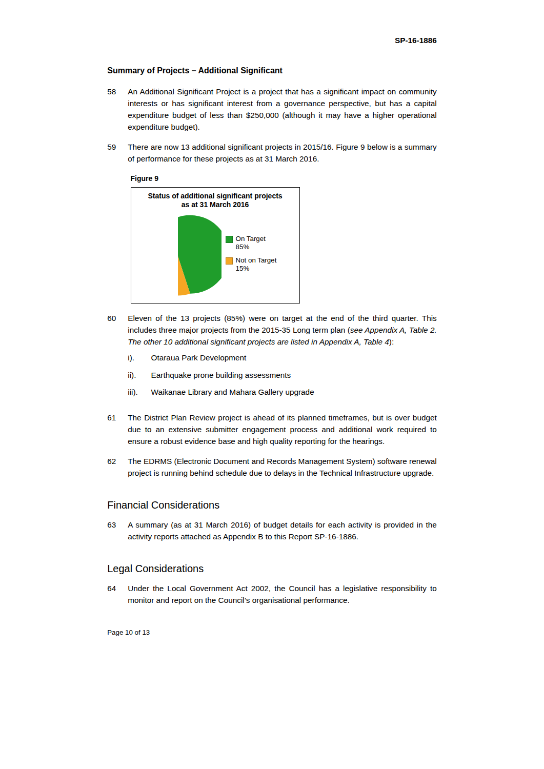SP-16-1886
Summary of Projects – Additional Significant
58 An Additional Significant Project is a project that has a significant impact on community interests or has significant interest from a governance perspective, but has a capital expenditure budget of less than $250,000 (although it may have a higher operational expenditure budget).
59 There are now 13 additional significant projects in 2015/16. Figure 9 below is a summary of performance for these projects as at 31 March 2016.
Figure 9
Status of additional significant projects
as at 31 March 2016
On Target85%
Not on Target15%
60 Eleven of the 13 projects (85%) were on target at the end of the third quarter. This includes three major projects from the 2015-35 Long term plan (see Appendix A, Table 2. The other 10 additional significant projects are listed in Appendix A, Table 4):
i). Otaraua Park Development
ii). Earthquake prone building assessments
iii). Waikanae Library and Mahara Gallery upgrade
61 The District Plan Review project is ahead of its planned timeframes, but is over budget due to an extensive submitter engagement process and additional work required to ensure a robust evidence base and high quality reporting for the hearings.
62 The EDRMS (Electronic Document and Records Management System) software renewal project is running behind schedule due to delays in the Technical Infrastructure upgrade.
Financial Considerations
63 A summary (as at 31 March 2016) of budget details for each activity is provided in the activity reports attached as Appendix B to this Report SP-16-1886.
Legal Considerations
64 Under the Local Government Act 2002, the Council has a legislative responsibility to monitor and report on the Council’s organisational performance.
Page 10 of 13